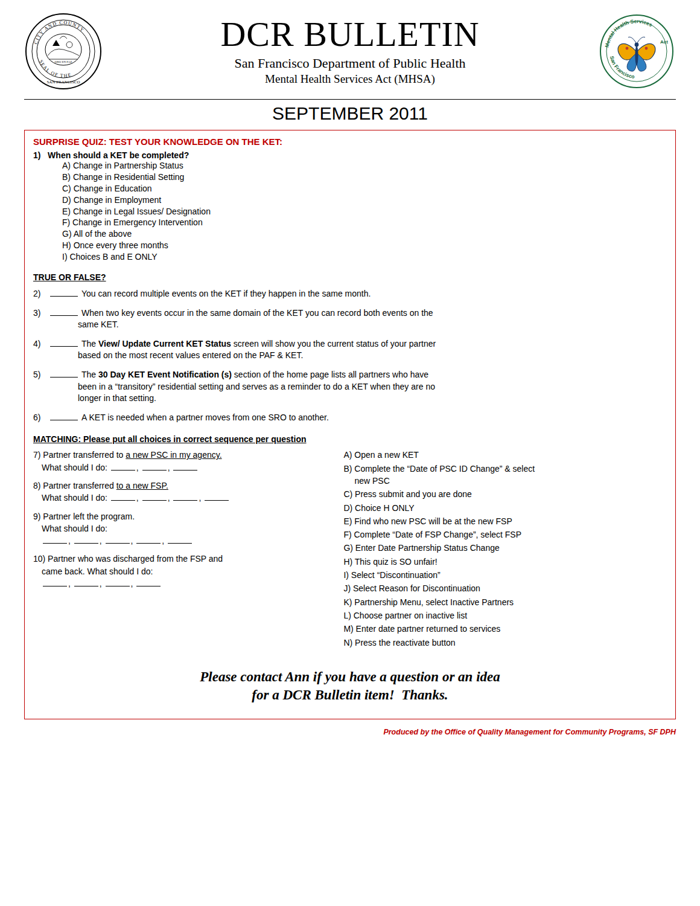CITY AND COUNTY SEAL OF THE SAN FRANCISCO ORO EN PAZ
DCR BULLETIN
San Francisco Department of Public Health
Mental Health Services Act (MHSA)
Mental Health Services San Francisco Act
SEPTEMBER 2011
SURPRISE QUIZ: TEST YOUR KNOWLEDGE ON THE KET:
1) When should a KET be completed?
A) Change in Partnership Status
B) Change in Residential Setting
C) Change in Education
D) Change in Employment
E) Change in Legal Issues/ Designation
F) Change in Emergency Intervention
G) All of the above
H) Once every three months
I) Choices B and E ONLY
TRUE OR FALSE?
2) You can record multiple events on the KET if they happen in the same month.
3) When two key events occur in the same domain of the KET you can record both events on the same KET.
4) The View/ Update Current KET Status screen will show you the current status of your partner based on the most recent values entered on the PAF & KET.
5) The 30 Day KET Event Notification (s) section of the home page lists all partners who have been in a “transitory” residential setting and serves as a reminder to do a KET when they are no longer in that setting.
6) A KET is needed when a partner moves from one SRO to another.
MATCHING: Please put all choices in correct sequence per question
7) Partner transferred to a new PSC in my agency. What should I do: , ,
8) Partner transferred to a new FSP. What should I do: , , ,
9) Partner left the program. What should I do: , , , ,
10) Partner who was discharged from the FSP and came back. What should I do: , , ,
A) Open a new KET
B) Complete the “Date of PSC ID Change” & select new PSC
C) Press submit and you are done
D) Choice H ONLY
E) Find who new PSC will be at the new FSP
F) Complete “Date of FSP Change”, select FSP
G) Enter Date Partnership Status Change
H) This quiz is SO unfair!
I) Select “Discontinuation”
J) Select Reason for Discontinuation
K) Partnership Menu, select Inactive Partners
L) Choose partner on inactive list
M) Enter date partner returned to services
N) Press the reactivate button
Please contact Ann if you have a question or an idea
for a DCR Bulletin item! Thanks.
Produced by the Office of Quality Management for Community Programs, SF DPH